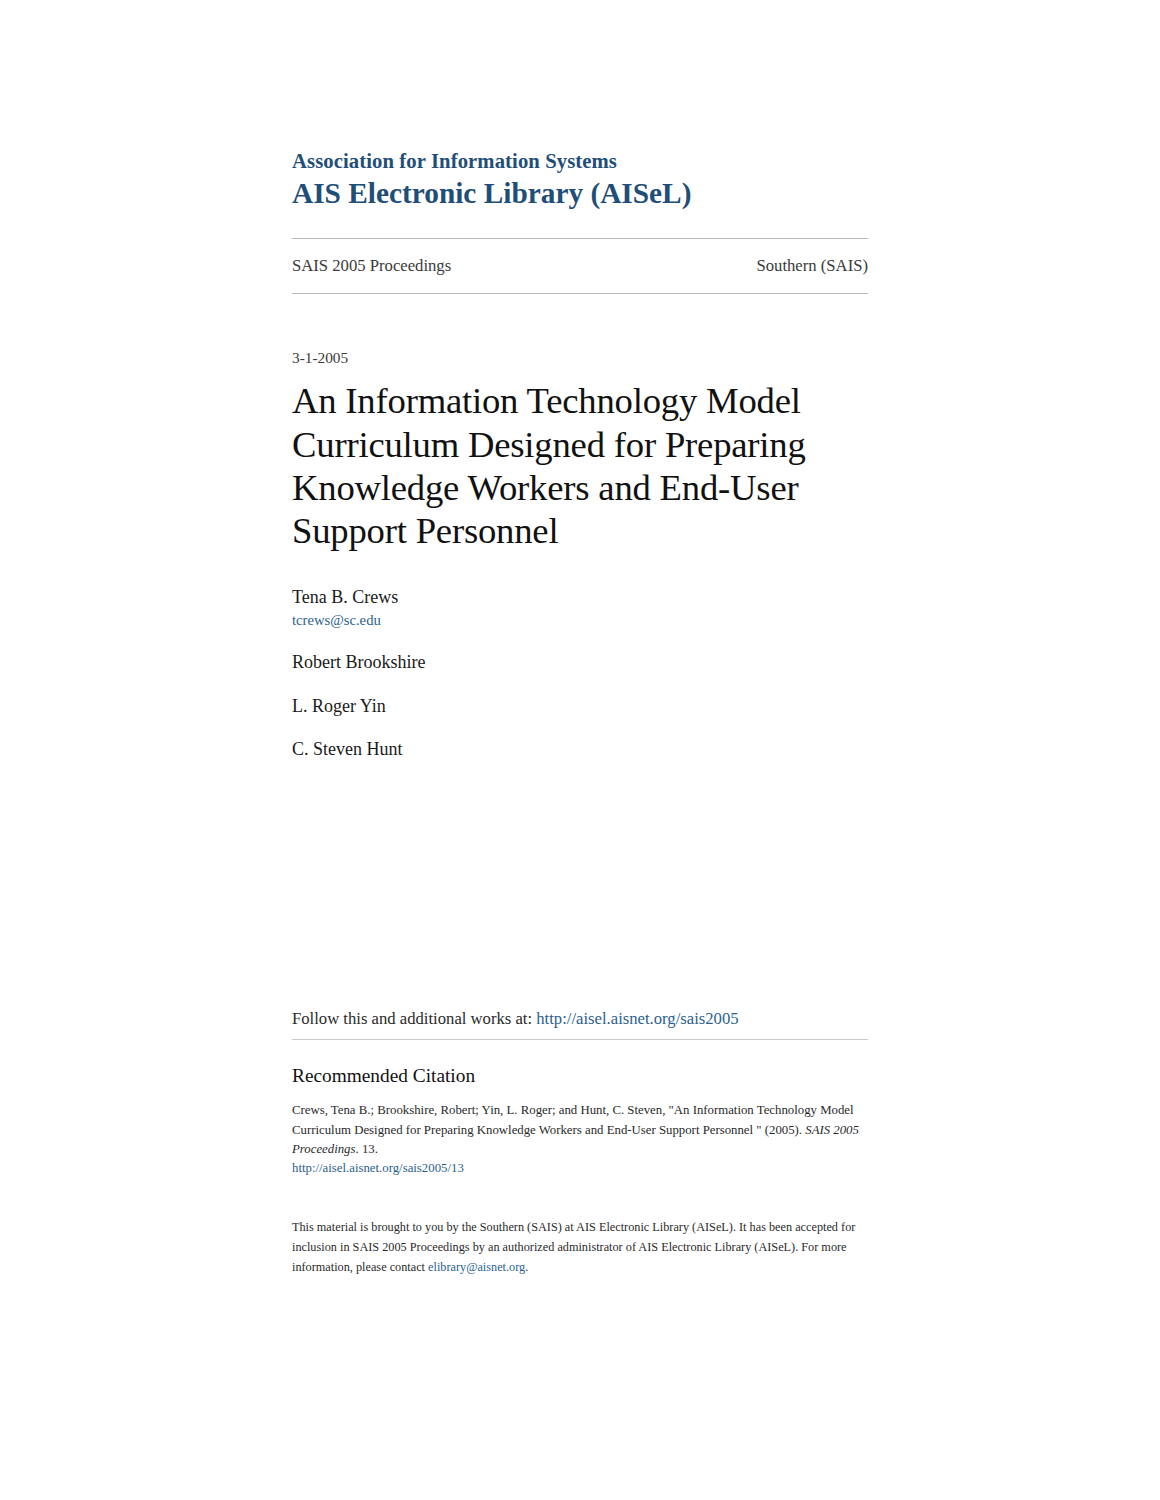Association for Information Systems
AIS Electronic Library (AISeL)
SAIS 2005 Proceedings
Southern (SAIS)
3-1-2005
An Information Technology Model Curriculum Designed for Preparing Knowledge Workers and End-User Support Personnel
Tena B. Crews tcrews@sc.edu
Robert Brookshire
L. Roger Yin
C. Steven Hunt
Follow this and additional works at: http://aisel.aisnet.org/sais2005
Recommended Citation
Crews, Tena B.; Brookshire, Robert; Yin, L. Roger; and Hunt, C. Steven, "An Information Technology Model Curriculum Designed for Preparing Knowledge Workers and End-User Support Personnel " (2005). SAIS 2005 Proceedings. 13.
http://aisel.aisnet.org/sais2005/13
This material is brought to you by the Southern (SAIS) at AIS Electronic Library (AISeL). It has been accepted for inclusion in SAIS 2005 Proceedings by an authorized administrator of AIS Electronic Library (AISeL). For more information, please contact elibrary@aisnet.org.